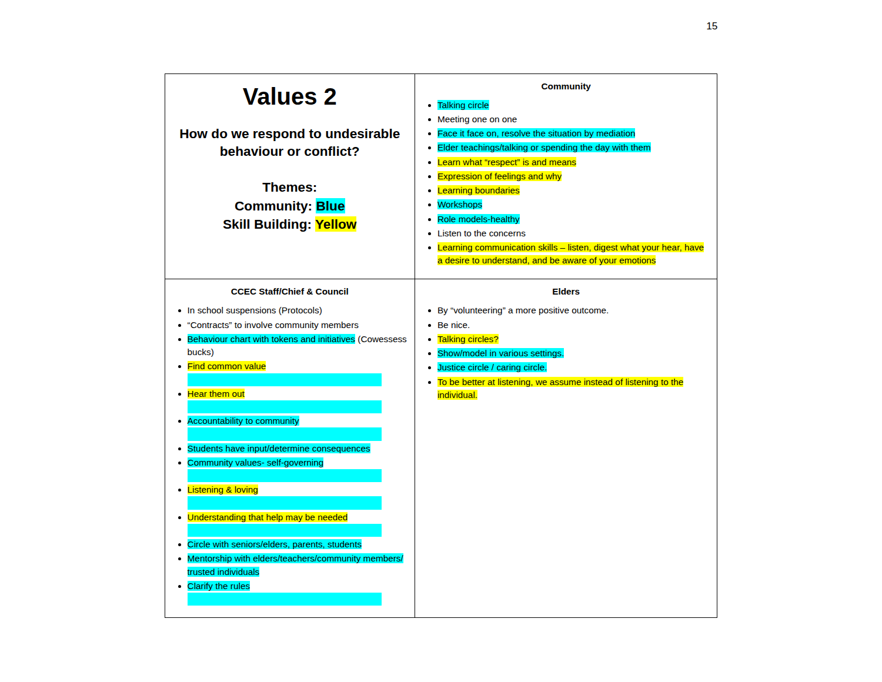15
| Values 2 How do we respond to undesirable behaviour or conflict? Themes: Community: Blue Skill Building: Yellow | Community Talking circle Meeting one on one Face it face on, resolve the situation by mediation Elder teachings/talking or spending the day with them Learn what “respect” is and means Expression of feelings and why Learning boundaries Workshops Role models-healthy Listen to the concerns Learning communication skills – listen, digest what your hear, have a desire to understand, and be aware of your emotions |
| CCEC Staff/Chief & Council In school suspensions (Protocols) “Contracts” to involve community members Behaviour chart with tokens and initiatives (Cowessess bucks) Find common value Hear them out Accountability to community Students have input/determine consequences Community values- self-governing Listening & loving Understanding that help may be needed Circle with seniors/elders, parents, students Mentorship with elders/teachers/community members/ trusted individuals Clarify the rules | Elders By “volunteering” a more positive outcome. Be nice. Talking circles? Show/model in various settings. Justice circle / caring circle. To be better at listening, we assume instead of listening to the individual. |